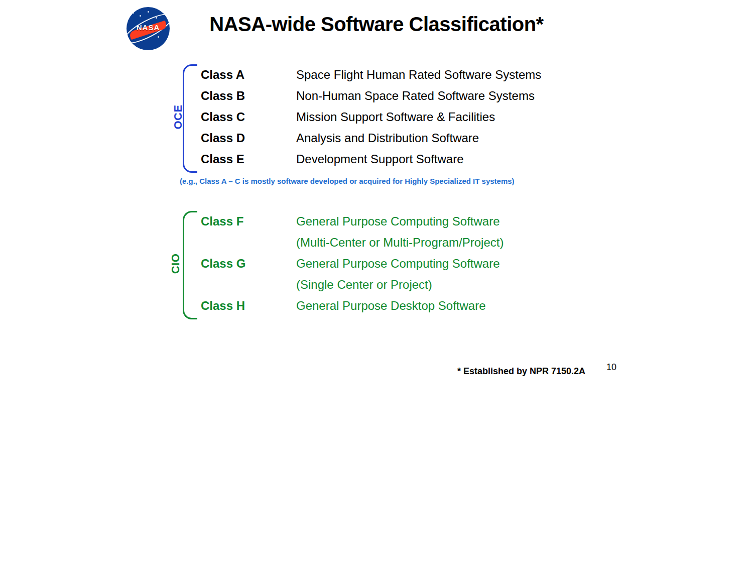NASA
NASA-wide Software Classification*
OCE
| Class A | Space Flight Human Rated Software Systems |
| Class B | Non-Human Space Rated Software Systems |
| Class C | Mission Support Software & Facilities |
| Class D | Analysis and Distribution Software |
| Class E | Development Support Software |
(e.g., Class A – C is mostly software developed or acquired for Highly Specialized IT systems)
CIO
| Class F | General Purpose Computing Software |
| | (Multi-Center or Multi-Program/Project) |
| Class G | General Purpose Computing Software |
| | (Single Center or Project) |
| Class H | General Purpose Desktop Software |
* Established by NPR 7150.2A
10